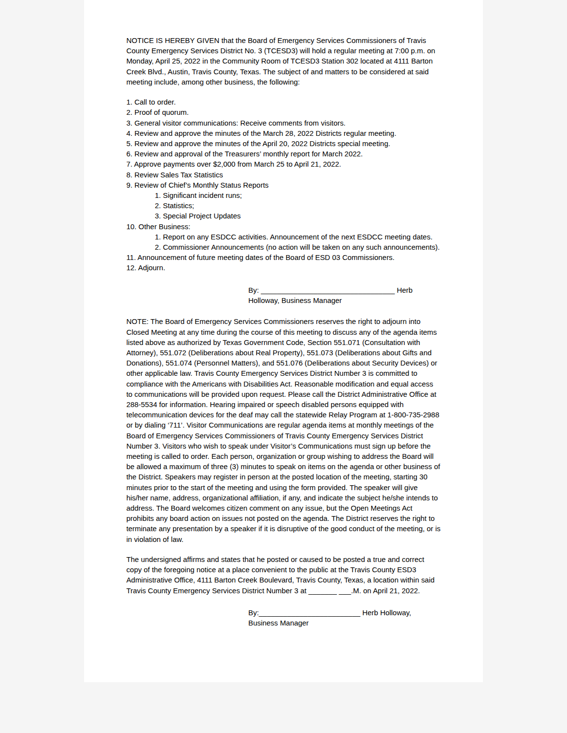NOTICE IS HEREBY GIVEN that the Board of Emergency Services Commissioners of Travis County Emergency Services District No. 3 (TCESD3) will hold a regular meeting at 7:00 p.m. on Monday, April 25, 2022 in the Community Room of TCESD3 Station 302 located at 4111 Barton Creek Blvd., Austin, Travis County, Texas. The subject of and matters to be considered at said meeting include, among other business, the following:
1. Call to order.
2. Proof of quorum.
3. General visitor communications: Receive comments from visitors.
4. Review and approve the minutes of the March 28, 2022 Districts regular meeting.
5. Review and approve the minutes of the April 20, 2022 Districts special meeting.
6. Review and approval of the Treasurers’ monthly report for March 2022.
7. Approve payments over $2,000 from March 25 to April 21, 2022.
8. Review Sales Tax Statistics
9. Review of Chief’s Monthly Status Reports
1. Significant incident runs;
2. Statistics;
3. Special Project Updates
10. Other Business:
1. Report on any ESDCC activities. Announcement of the next ESDCC meeting dates.
2. Commissioner Announcements (no action will be taken on any such announcements).
11. Announcement of future meeting dates of the Board of ESD 03 Commissioners.
12. Adjourn.
By: _________________________________ Herb Holloway, Business Manager
NOTE: The Board of Emergency Services Commissioners reserves the right to adjourn into Closed Meeting at any time during the course of this meeting to discuss any of the agenda items listed above as authorized by Texas Government Code, Section 551.071 (Consultation with Attorney), 551.072 (Deliberations about Real Property), 551.073 (Deliberations about Gifts and Donations), 551.074 (Personnel Matters), and 551.076 (Deliberations about Security Devices) or other applicable law. Travis County Emergency Services District Number 3 is committed to compliance with the Americans with Disabilities Act. Reasonable modification and equal access to communications will be provided upon request. Please call the District Administrative Office at 288-5534 for information. Hearing impaired or speech disabled persons equipped with telecommunication devices for the deaf may call the statewide Relay Program at 1-800-735-2988 or by dialing ‘711’. Visitor Communications are regular agenda items at monthly meetings of the Board of Emergency Services Commissioners of Travis County Emergency Services District Number 3. Visitors who wish to speak under Visitor’s Communications must sign up before the meeting is called to order. Each person, organization or group wishing to address the Board will be allowed a maximum of three (3) minutes to speak on items on the agenda or other business of the District. Speakers may register in person at the posted location of the meeting, starting 30 minutes prior to the start of the meeting and using the form provided. The speaker will give his/her name, address, organizational affiliation, if any, and indicate the subject he/she intends to address. The Board welcomes citizen comment on any issue, but the Open Meetings Act prohibits any board action on issues not posted on the agenda. The District reserves the right to terminate any presentation by a speaker if it is disruptive of the good conduct of the meeting, or is in violation of law.
The undersigned affirms and states that he posted or caused to be posted a true and correct copy of the foregoing notice at a place convenient to the public at the Travis County ESD3 Administrative Office, 4111 Barton Creek Boulevard, Travis County, Texas, a location within said Travis County Emergency Services District Number 3 at _______ ___.M. on April 21, 2022.
By:_________________________ Herb Holloway, Business Manager